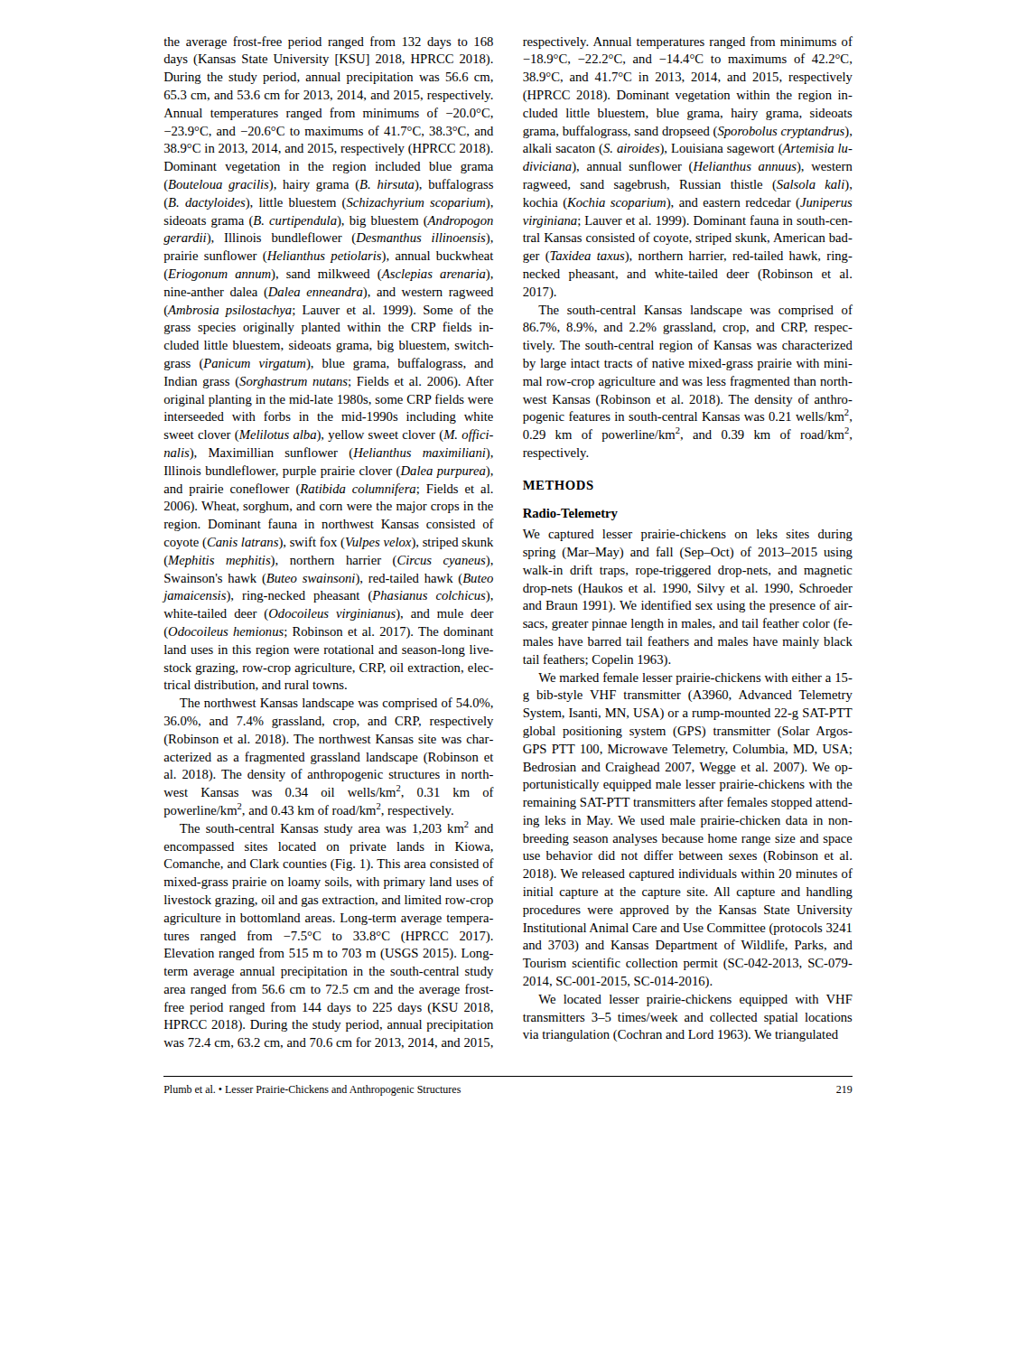the average frost-free period ranged from 132 days to 168 days (Kansas State University [KSU] 2018, HPRCC 2018). During the study period, annual precipitation was 56.6 cm, 65.3 cm, and 53.6 cm for 2013, 2014, and 2015, respectively. Annual temperatures ranged from minimums of −20.0°C, −23.9°C, and −20.6°C to maximums of 41.7°C, 38.3°C, and 38.9°C in 2013, 2014, and 2015, respectively (HPRCC 2018). Dominant vegetation in the region included blue grama (Bouteloua gracilis), hairy grama (B. hirsuta), buffalograss (B. dactyloides), little bluestem (Schizachyrium scoparium), sideoats grama (B. curtipendula), big bluestem (Andropogon gerardii), Illinois bundleflower (Desmanthus illinoensis), prairie sunflower (Helianthus petiolaris), annual buckwheat (Eriogonum annum), sand milkweed (Asclepias arenaria), nine-anther dalea (Dalea enneandra), and western ragweed (Ambrosia psilostachya; Lauver et al. 1999). Some of the grass species originally planted within the CRP fields included little bluestem, sideoats grama, big bluestem, switchgrass (Panicum virgatum), blue grama, buffalograss, and Indian grass (Sorghastrum nutans; Fields et al. 2006). After original planting in the mid-late 1980s, some CRP fields were interseeded with forbs in the mid-1990s including white sweet clover (Melilotus alba), yellow sweet clover (M. officinalis), Maximillian sunflower (Helianthus maximiliani), Illinois bundleflower, purple prairie clover (Dalea purpurea), and prairie coneflower (Ratibida columnifera; Fields et al. 2006). Wheat, sorghum, and corn were the major crops in the region. Dominant fauna in northwest Kansas consisted of coyote (Canis latrans), swift fox (Vulpes velox), striped skunk (Mephitis mephitis), northern harrier (Circus cyaneus), Swainson's hawk (Buteo swainsoni), red-tailed hawk (Buteo jamaicensis), ring-necked pheasant (Phasianus colchicus), white-tailed deer (Odocoileus virginianus), and mule deer (Odocoileus hemionus; Robinson et al. 2017). The dominant land uses in this region were rotational and season-long livestock grazing, row-crop agriculture, CRP, oil extraction, electrical distribution, and rural towns.
The northwest Kansas landscape was comprised of 54.0%, 36.0%, and 7.4% grassland, crop, and CRP, respectively (Robinson et al. 2018). The northwest Kansas site was characterized as a fragmented grassland landscape (Robinson et al. 2018). The density of anthropogenic structures in northwest Kansas was 0.34 oil wells/km2, 0.31 km of powerline/km2, and 0.43 km of road/km2, respectively.
The south-central Kansas study area was 1,203 km2 and encompassed sites located on private lands in Kiowa, Comanche, and Clark counties (Fig. 1). This area consisted of mixed-grass prairie on loamy soils, with primary land uses of livestock grazing, oil and gas extraction, and limited row-crop agriculture in bottomland areas. Long-term average temperatures ranged from −7.5°C to 33.8°C (HPRCC 2017). Elevation ranged from 515 m to 703 m (USGS 2015). Long-term average annual precipitation in the south-central study area ranged from 56.6 cm to 72.5 cm and the average frost-free period ranged from 144 days to 225 days (KSU 2018, HPRCC 2018). During the study period, annual precipitation was 72.4 cm, 63.2 cm, and 70.6 cm for 2013, 2014, and 2015, respectively. Annual temperatures ranged from minimums of −18.9°C, −22.2°C, and −14.4°C to maximums of 42.2°C, 38.9°C, and 41.7°C in 2013, 2014, and 2015, respectively (HPRCC 2018). Dominant vegetation within the region included little bluestem, blue grama, hairy grama, sideoats grama, buffalograss, sand dropseed (Sporobolus cryptandrus), alkali sacaton (S. airoides), Louisiana sagewort (Artemisia ludiviciana), annual sunflower (Helianthus annuus), western ragweed, sand sagebrush, Russian thistle (Salsola kali), kochia (Kochia scoparium), and eastern redcedar (Juniperus virginiana; Lauver et al. 1999). Dominant fauna in south-central Kansas consisted of coyote, striped skunk, American badger (Taxidea taxus), northern harrier, red-tailed hawk, ring-necked pheasant, and white-tailed deer (Robinson et al. 2017).
The south-central Kansas landscape was comprised of 86.7%, 8.9%, and 2.2% grassland, crop, and CRP, respectively. The south-central region of Kansas was characterized by large intact tracts of native mixed-grass prairie with minimal row-crop agriculture and was less fragmented than northwest Kansas (Robinson et al. 2018). The density of anthropogenic features in south-central Kansas was 0.21 wells/km2, 0.29 km of powerline/km2, and 0.39 km of road/km2, respectively.
METHODS
Radio-Telemetry
We captured lesser prairie-chickens on leks sites during spring (Mar–May) and fall (Sep–Oct) of 2013–2015 using walk-in drift traps, rope-triggered drop-nets, and magnetic drop-nets (Haukos et al. 1990, Silvy et al. 1990, Schroeder and Braun 1991). We identified sex using the presence of air-sacs, greater pinnae length in males, and tail feather color (females have barred tail feathers and males have mainly black tail feathers; Copelin 1963).
We marked female lesser prairie-chickens with either a 15-g bib-style VHF transmitter (A3960, Advanced Telemetry System, Isanti, MN, USA) or a rump-mounted 22-g SAT-PTT global positioning system (GPS) transmitter (Solar Argos-GPS PTT 100, Microwave Telemetry, Columbia, MD, USA; Bedrosian and Craighead 2007, Wegge et al. 2007). We opportunistically equipped male lesser prairie-chickens with the remaining SAT-PTT transmitters after females stopped attending leks in May. We used male prairie-chicken data in nonbreeding season analyses because home range size and space use behavior did not differ between sexes (Robinson et al. 2018). We released captured individuals within 20 minutes of initial capture at the capture site. All capture and handling procedures were approved by the Kansas State University Institutional Animal Care and Use Committee (protocols 3241 and 3703) and Kansas Department of Wildlife, Parks, and Tourism scientific collection permit (SC-042-2013, SC-079-2014, SC-001-2015, SC-014-2016).
We located lesser prairie-chickens equipped with VHF transmitters 3–5 times/week and collected spatial locations via triangulation (Cochran and Lord 1963). We triangulated
Plumb et al. • Lesser Prairie-Chickens and Anthropogenic Structures 219